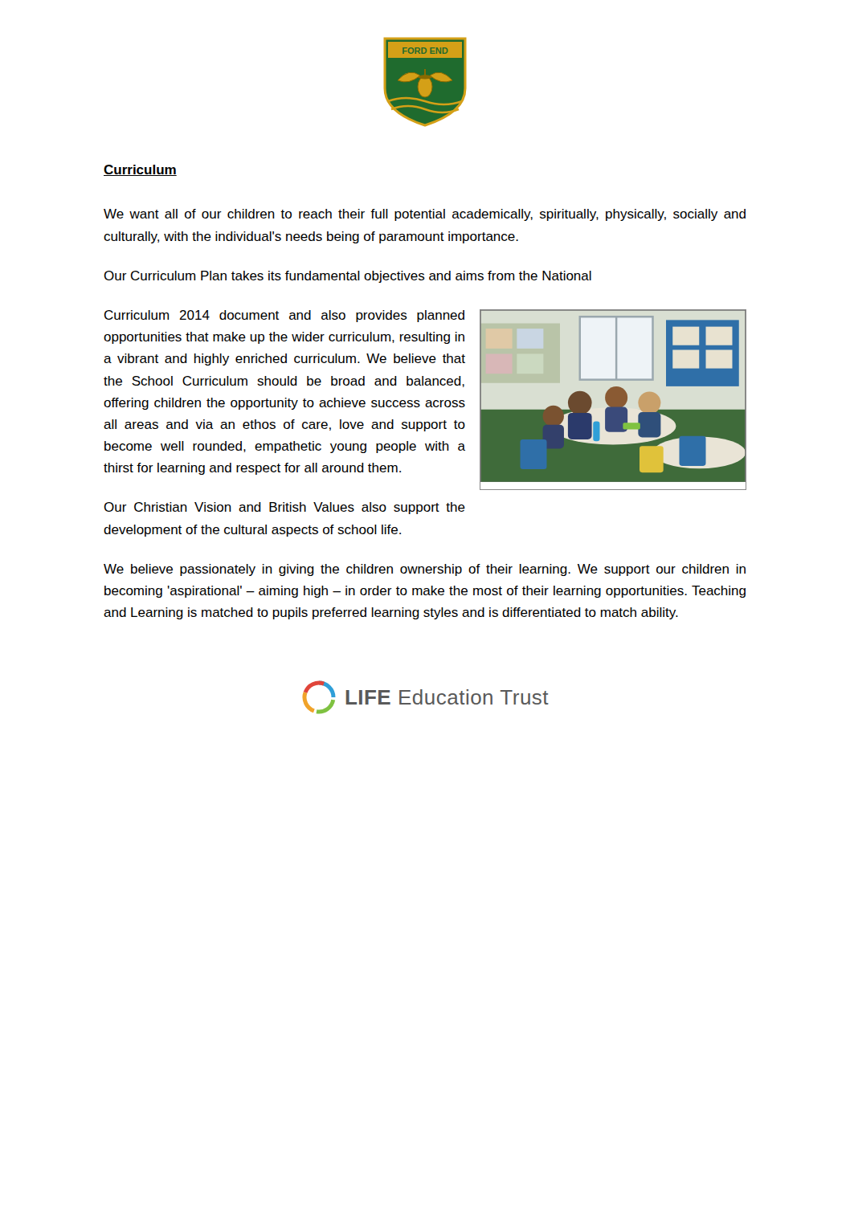FORD END
Curriculum
We want all of our children to reach their full potential academically, spiritually, physically, socially and culturally, with the individual's needs being of paramount importance.
Our Curriculum Plan takes its fundamental objectives and aims from the National
Curriculum 2014 document and also provides planned opportunities that make up the wider curriculum, resulting in a vibrant and highly enriched curriculum. We believe that the School Curriculum should be broad and balanced, offering children the opportunity to achieve success across all areas and via an ethos of care, love and support to become well rounded, empathetic young people with a thirst for learning and respect for all around them.
Our Christian Vision and British Values also support the development of the cultural aspects of school life.
We believe passionately in giving the children ownership of their learning. We support our children in becoming 'aspirational' – aiming high – in order to make the most of their learning opportunities. Teaching and Learning is matched to pupils preferred learning styles and is differentiated to match ability.
LIFE Education Trust